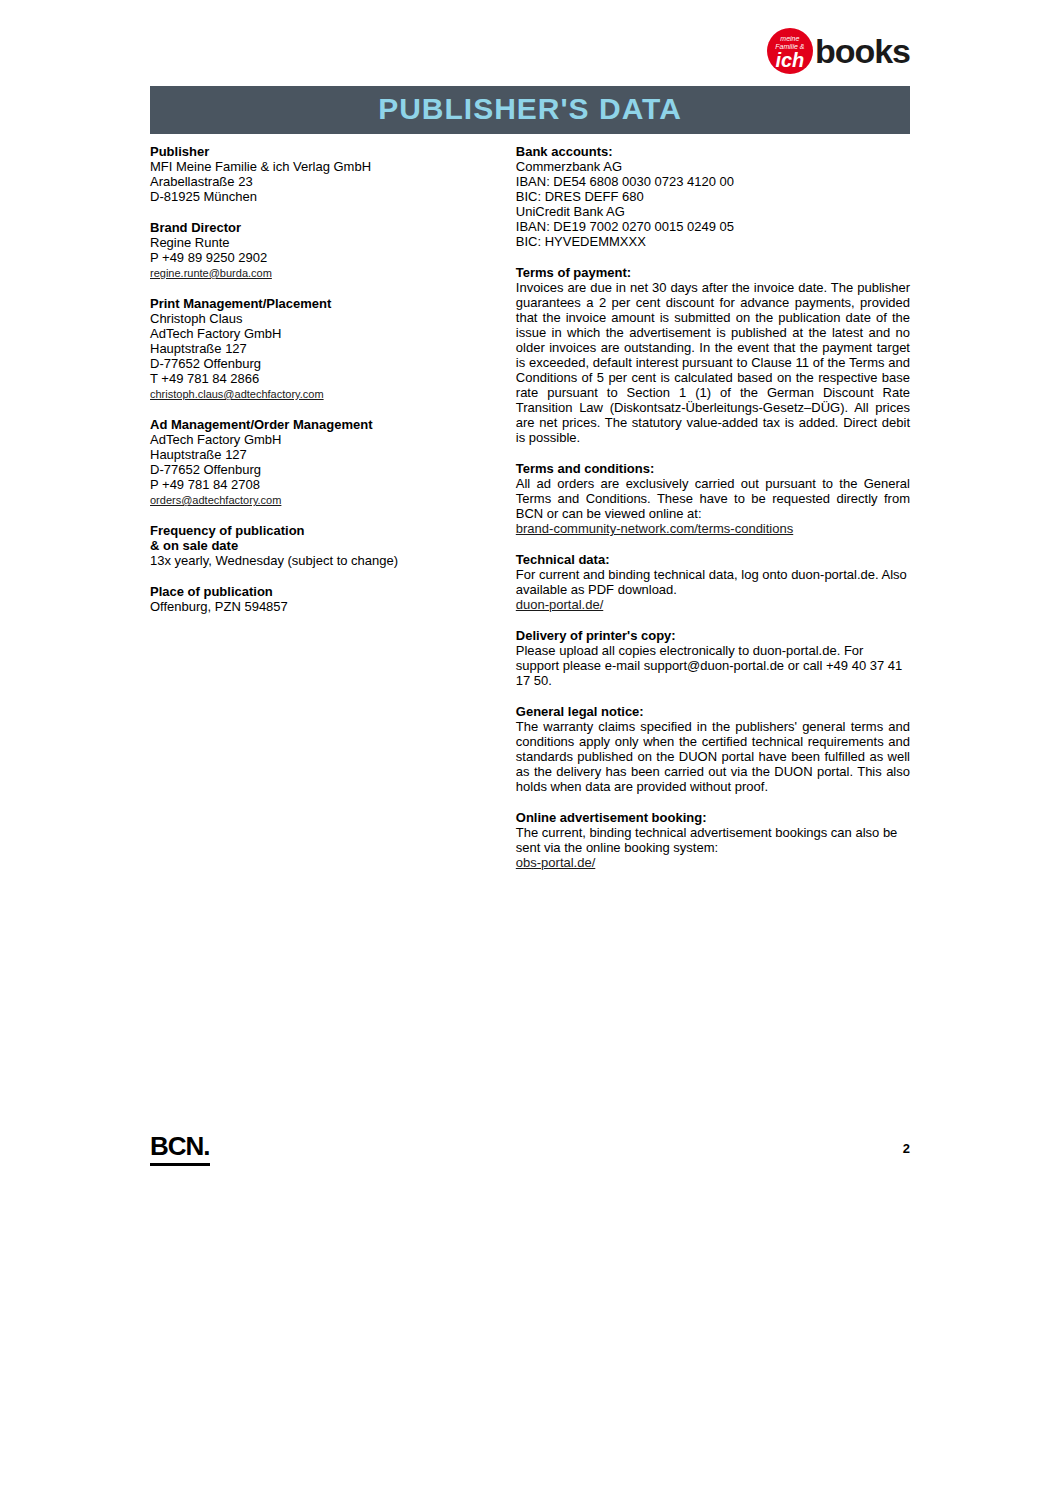meine
Familie &ich books
PUBLISHER'S DATA
Publisher
MFI Meine Familie & ich Verlag GmbH
Arabellastraße 23
D-81925 München
Brand Director
Regine Runte
P +49 89 9250 2902
regine.runte@burda.com
Print Management/Placement
Christoph Claus
AdTech Factory GmbH
Hauptstraße 127
D-77652 Offenburg
T +49 781 84 2866
christoph.claus@adtechfactory.com
Ad Management/Order Management
AdTech Factory GmbH
Hauptstraße 127
D-77652 Offenburg
P +49 781 84 2708
orders@adtechfactory.com
Frequency of publication
& on sale date
13x yearly, Wednesday (subject to change)
Place of publication
Offenburg, PZN 594857
Bank accounts:
Commerzbank AG
IBAN: DE54 6808 0030 0723 4120 00
BIC: DRES DEFF 680
UniCredit Bank AG
IBAN: DE19 7002 0270 0015 0249 05
BIC: HYVEDEMMXXX
Terms of payment:
Invoices are due in net 30 days after the invoice date. The publisher guarantees a 2 per cent discount for advance payments, provided that the invoice amount is submitted on the publication date of the issue in which the advertisement is published at the latest and no older invoices are outstanding. In the event that the payment target is exceeded, default interest pursuant to Clause 11 of the Terms and Conditions of 5 per cent is calculated based on the respective base rate pursuant to Section 1 (1) of the German Discount Rate Transition Law (Diskontsatz-Überleitungs-Gesetz–DÜG). All prices are net prices. The statutory value-added tax is added. Direct debit is possible.
Terms and conditions:
All ad orders are exclusively carried out pursuant to the General Terms and Conditions. These have to be requested directly from BCN or can be viewed online at:
brand-community-network.com/terms-conditions
Technical data:
For current and binding technical data, log onto duon-portal.de. Also available as PDF download.
duon-portal.de/
Delivery of printer's copy:
Please upload all copies electronically to duon-portal.de. For support please e-mail support@duon-portal.de or call +49 40 37 41 17 50.
General legal notice:
The warranty claims specified in the publishers' general terms and conditions apply only when the certified technical requirements and standards published on the DUON portal have been fulfilled as well as the delivery has been carried out via the DUON portal. This also holds when data are provided without proof.
Online advertisement booking:
The current, binding technical advertisement bookings can also be sent via the online booking system:
obs-portal.de/
BCN. 2